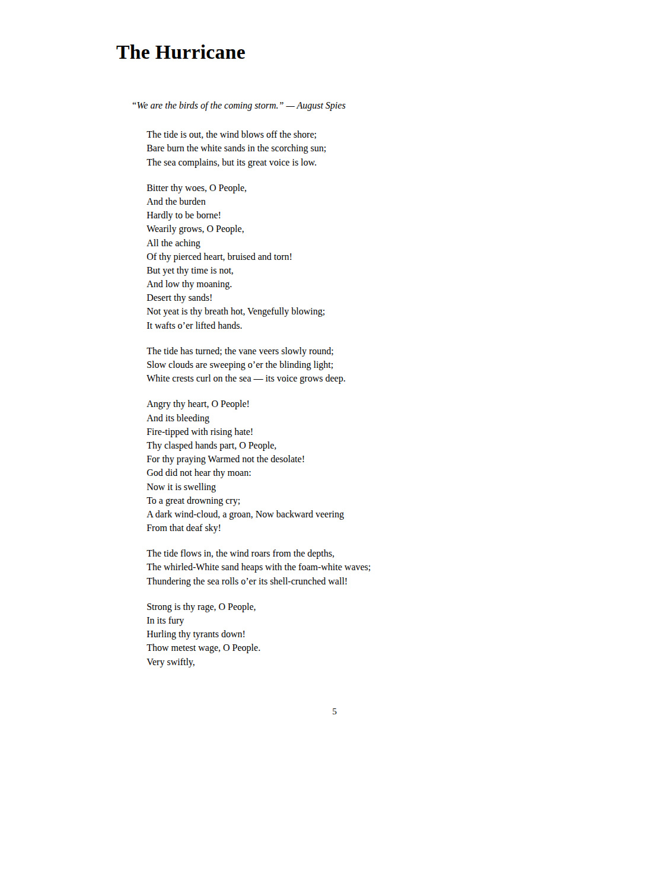The Hurricane
“We are the birds of the coming storm.” — August Spies
The tide is out, the wind blows off the shore;
Bare burn the white sands in the scorching sun;
The sea complains, but its great voice is low.
Bitter thy woes, O People,
And the burden
Hardly to be borne!
Wearily grows, O People,
All the aching
Of thy pierced heart, bruised and torn!
But yet thy time is not,
And low thy moaning.
Desert thy sands!
Not yeat is thy breath hot, Vengefully blowing;
It wafts o’er lifted hands.
The tide has turned; the vane veers slowly round;
Slow clouds are sweeping o’er the blinding light;
White crests curl on the sea — its voice grows deep.
Angry thy heart, O People!
And its bleeding
Fire-tipped with rising hate!
Thy clasped hands part, O People,
For thy praying Warmed not the desolate!
God did not hear thy moan:
Now it is swelling
To a great drowning cry;
A dark wind-cloud, a groan, Now backward veering
From that deaf sky!
The tide flows in, the wind roars from the depths,
The whirled-White sand heaps with the foam-white waves;
Thundering the sea rolls o’er its shell-crunched wall!
Strong is thy rage, O People,
In its fury
Hurling thy tyrants down!
Thow metest wage, O People.
Very swiftly,
5